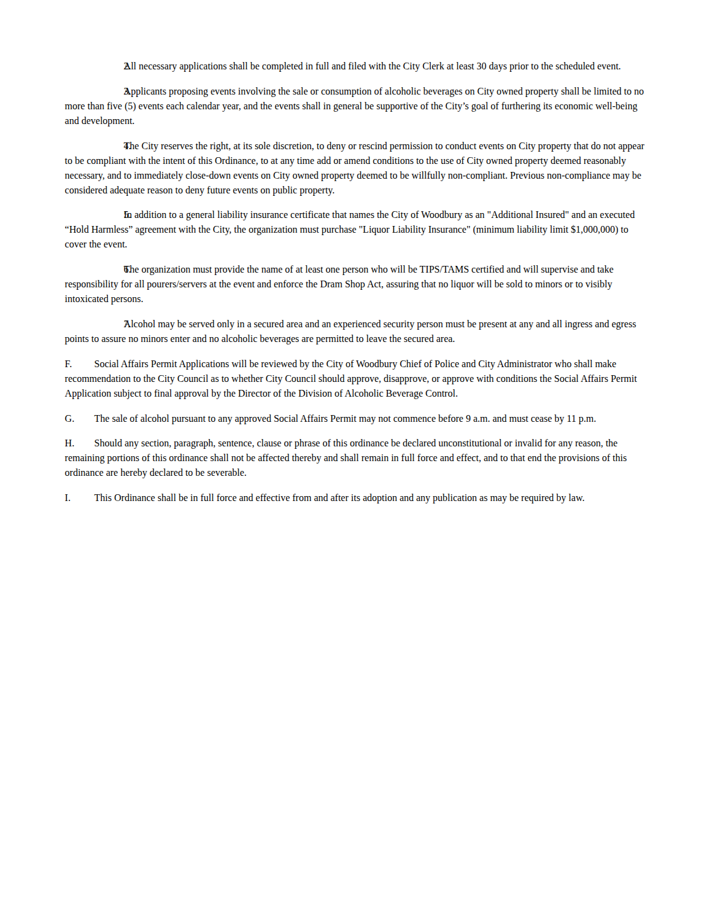2. All necessary applications shall be completed in full and filed with the City Clerk at least 30 days prior to the scheduled event.
3. Applicants proposing events involving the sale or consumption of alcoholic beverages on City owned property shall be limited to no more than five (5) events each calendar year, and the events shall in general be supportive of the City’s goal of furthering its economic well-being and development.
4. The City reserves the right, at its sole discretion, to deny or rescind permission to conduct events on City property that do not appear to be compliant with the intent of this Ordinance, to at any time add or amend conditions to the use of City owned property deemed reasonably necessary, and to immediately close-down events on City owned property deemed to be willfully non-compliant. Previous non-compliance may be considered adequate reason to deny future events on public property.
5. In addition to a general liability insurance certificate that names the City of Woodbury as an "Additional Insured" and an executed “Hold Harmless” agreement with the City, the organization must purchase "Liquor Liability Insurance" (minimum liability limit $1,000,000) to cover the event.
6. The organization must provide the name of at least one person who will be TIPS/TAMS certified and will supervise and take responsibility for all pourers/servers at the event and enforce the Dram Shop Act, assuring that no liquor will be sold to minors or to visibly intoxicated persons.
7. Alcohol may be served only in a secured area and an experienced security person must be present at any and all ingress and egress points to assure no minors enter and no alcoholic beverages are permitted to leave the secured area.
F. Social Affairs Permit Applications will be reviewed by the City of Woodbury Chief of Police and City Administrator who shall make recommendation to the City Council as to whether City Council should approve, disapprove, or approve with conditions the Social Affairs Permit Application subject to final approval by the Director of the Division of Alcoholic Beverage Control.
G. The sale of alcohol pursuant to any approved Social Affairs Permit may not commence before 9 a.m. and must cease by 11 p.m.
H. Should any section, paragraph, sentence, clause or phrase of this ordinance be declared unconstitutional or invalid for any reason, the remaining portions of this ordinance shall not be affected thereby and shall remain in full force and effect, and to that end the provisions of this ordinance are hereby declared to be severable.
I. This Ordinance shall be in full force and effective from and after its adoption and any publication as may be required by law.